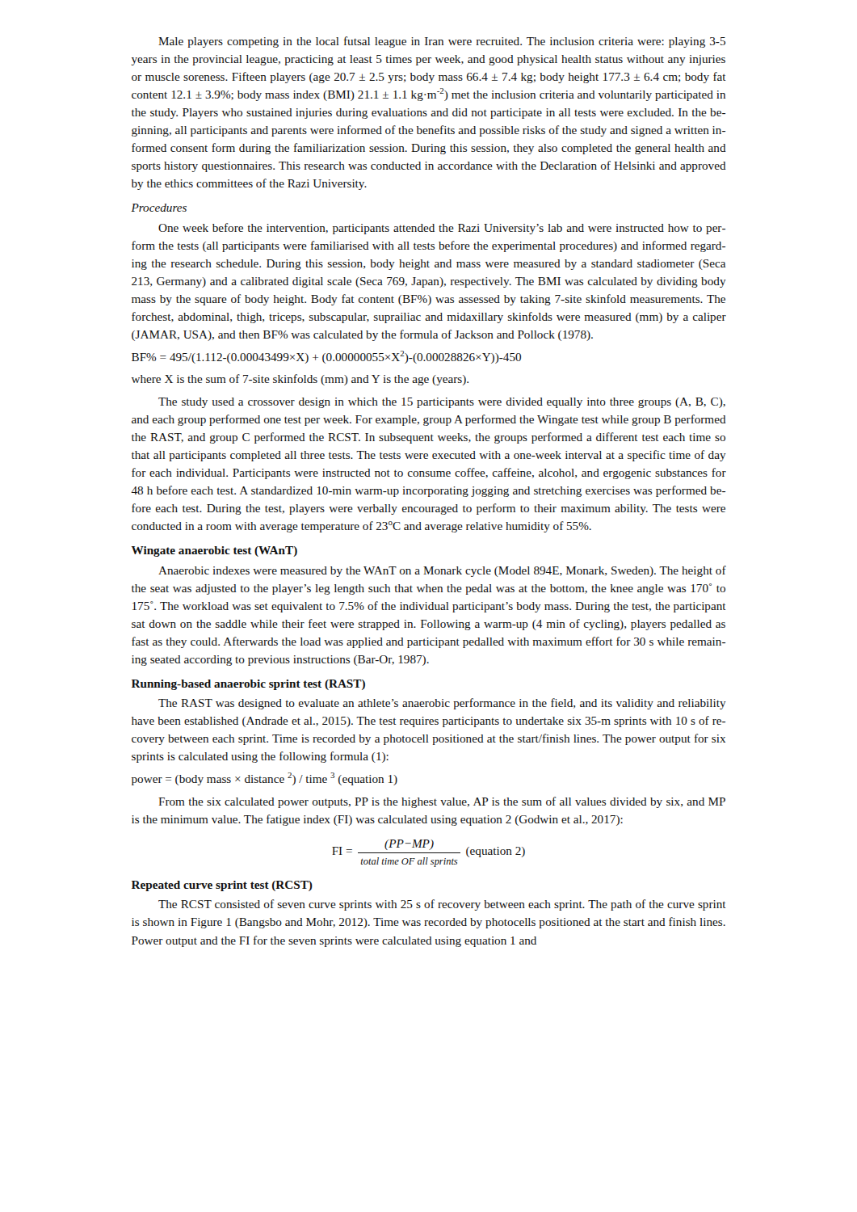Male players competing in the local futsal league in Iran were recruited. The inclusion criteria were: playing 3-5 years in the provincial league, practicing at least 5 times per week, and good physical health status without any injuries or muscle soreness. Fifteen players (age 20.7 ± 2.5 yrs; body mass 66.4 ± 7.4 kg; body height 177.3 ± 6.4 cm; body fat content 12.1 ± 3.9%; body mass index (BMI) 21.1 ± 1.1 kg·m-2) met the inclusion criteria and voluntarily participated in the study. Players who sustained injuries during evaluations and did not participate in all tests were excluded. In the beginning, all participants and parents were informed of the benefits and possible risks of the study and signed a written informed consent form during the familiarization session. During this session, they also completed the general health and sports history questionnaires. This research was conducted in accordance with the Declaration of Helsinki and approved by the ethics committees of the Razi University.
Procedures
One week before the intervention, participants attended the Razi University’s lab and were instructed how to perform the tests (all participants were familiarised with all tests before the experimental procedures) and informed regarding the research schedule. During this session, body height and mass were measured by a standard stadiometer (Seca 213, Germany) and a calibrated digital scale (Seca 769, Japan), respectively. The BMI was calculated by dividing body mass by the square of body height. Body fat content (BF%) was assessed by taking 7-site skinfold measurements. The forchest, abdominal, thigh, triceps, subscapular, suprailiac and midaxillary skinfolds were measured (mm) by a caliper (JAMAR, USA), and then BF% was calculated by the formula of Jackson and Pollock (1978).
BF% = 495/(1.112-(0.00043499×X) + (0.00000055×X2)-(0.00028826×Y))-450
where X is the sum of 7-site skinfolds (mm) and Y is the age (years).
The study used a crossover design in which the 15 participants were divided equally into three groups (A, B, C), and each group performed one test per week. For example, group A performed the Wingate test while group B performed the RAST, and group C performed the RCST. In subsequent weeks, the groups performed a different test each time so that all participants completed all three tests. The tests were executed with a one-week interval at a specific time of day for each individual. Participants were instructed not to consume coffee, caffeine, alcohol, and ergogenic substances for 48 h before each test. A standardized 10-min warm-up incorporating jogging and stretching exercises was performed before each test. During the test, players were verbally encouraged to perform to their maximum ability. The tests were conducted in a room with average temperature of 23oC and average relative humidity of 55%.
Wingate anaerobic test (WAnT)
Anaerobic indexes were measured by the WAnT on a Monark cycle (Model 894E, Monark, Sweden). The height of the seat was adjusted to the player’s leg length such that when the pedal was at the bottom, the knee angle was 170˚ to 175˚. The workload was set equivalent to 7.5% of the individual participant’s body mass. During the test, the participant sat down on the saddle while their feet were strapped in. Following a warm-up (4 min of cycling), players pedalled as fast as they could. Afterwards the load was applied and participant pedalled with maximum effort for 30 s while remaining seated according to previous instructions (Bar-Or, 1987).
Running-based anaerobic sprint test (RAST)
The RAST was designed to evaluate an athlete’s anaerobic performance in the field, and its validity and reliability have been established (Andrade et al., 2015). The test requires participants to undertake six 35-m sprints with 10 s of recovery between each sprint. Time is recorded by a photocell positioned at the start/finish lines. The power output for six sprints is calculated using the following formula (1):
power = (body mass × distance 2) / time 3 (equation 1)
From the six calculated power outputs, PP is the highest value, AP is the sum of all values divided by six, and MP is the minimum value. The fatigue index (FI) was calculated using equation 2 (Godwin et al., 2017):
FI = (PP−MP) total time OF all sprints (equation 2)
Repeated curve sprint test (RCST)
The RCST consisted of seven curve sprints with 25 s of recovery between each sprint. The path of the curve sprint is shown in Figure 1 (Bangsbo and Mohr, 2012). Time was recorded by photocells positioned at the start and finish lines. Power output and the FI for the seven sprints were calculated using equation 1 and